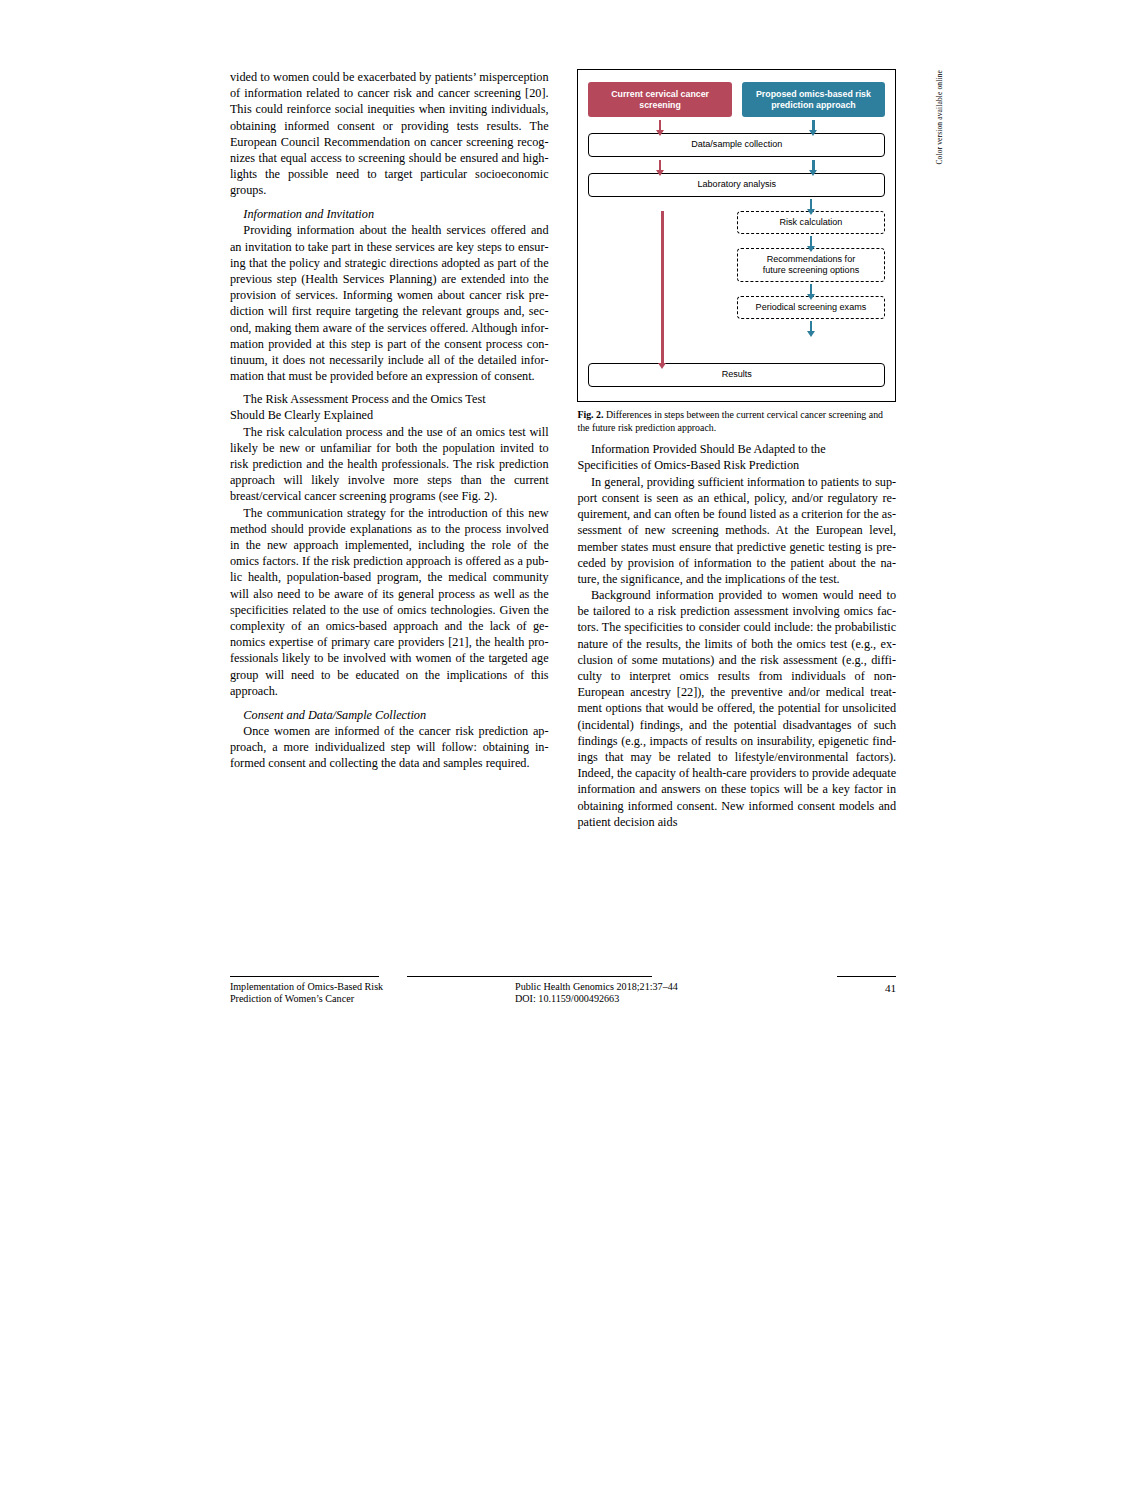vided to women could be exacerbated by patients’ misperception of information related to cancer risk and cancer screening [20]. This could reinforce social inequities when inviting individuals, obtaining informed consent or providing tests results. The European Council Recommendation on cancer screening recognizes that equal access to screening should be ensured and highlights the possible need to target particular socioeconomic groups.
Information and Invitation
Providing information about the health services offered and an invitation to take part in these services are key steps to ensuring that the policy and strategic directions adopted as part of the previous step (Health Services Planning) are extended into the provision of services. Informing women about cancer risk prediction will first require targeting the relevant groups and, second, making them aware of the services offered. Although information provided at this step is part of the consent process continuum, it does not necessarily include all of the detailed information that must be provided before an expression of consent.
The Risk Assessment Process and the Omics Test
Should Be Clearly Explained
The risk calculation process and the use of an omics test will likely be new or unfamiliar for both the population invited to risk prediction and the health professionals. The risk prediction approach will likely involve more steps than the current breast/cervical cancer screening programs (see Fig. 2).
The communication strategy for the introduction of this new method should provide explanations as to the process involved in the new approach implemented, including the role of the omics factors. If the risk prediction approach is offered as a public health, population-based program, the medical community will also need to be aware of its general process as well as the specificities related to the use of omics technologies. Given the complexity of an omics-based approach and the lack of genomics expertise of primary care providers [21], the health professionals likely to be involved with women of the targeted age group will need to be educated on the implications of this approach.
Consent and Data/Sample Collection
Once women are informed of the cancer risk prediction approach, a more individualized step will follow: obtaining informed consent and collecting the data and samples required.
Color version available online
Current cervical cancer
screening
Proposed omics-based risk
prediction approach
Data/sample collection
Laboratory analysis
Risk calculation
Recommendations for
future screening options
Periodical screening exams
Results
Fig. 2. Differences in steps between the current cervical cancer screening and the future risk prediction approach.
Information Provided Should Be Adapted to the
Specificities of Omics-Based Risk Prediction
In general, providing sufficient information to patients to support consent is seen as an ethical, policy, and/or regulatory requirement, and can often be found listed as a criterion for the assessment of new screening methods. At the European level, member states must ensure that predictive genetic testing is preceded by provision of information to the patient about the nature, the significance, and the implications of the test.
Background information provided to women would need to be tailored to a risk prediction assessment involving omics factors. The specificities to consider could include: the probabilistic nature of the results, the limits of both the omics test (e.g., exclusion of some mutations) and the risk assessment (e.g., difficulty to interpret omics results from individuals of non-European ancestry [22]), the preventive and/or medical treatment options that would be offered, the potential for unsolicited (incidental) findings, and the potential disadvantages of such findings (e.g., impacts of results on insurability, epigenetic findings that may be related to lifestyle/environmental factors). Indeed, the capacity of health-care providers to provide adequate information and answers on these topics will be a key factor in obtaining informed consent. New informed consent models and patient decision aids
Implementation of Omics-Based Risk
Prediction of Women’s Cancer
Public Health Genomics 2018;21:37–44
DOI: 10.1159/000492663
41